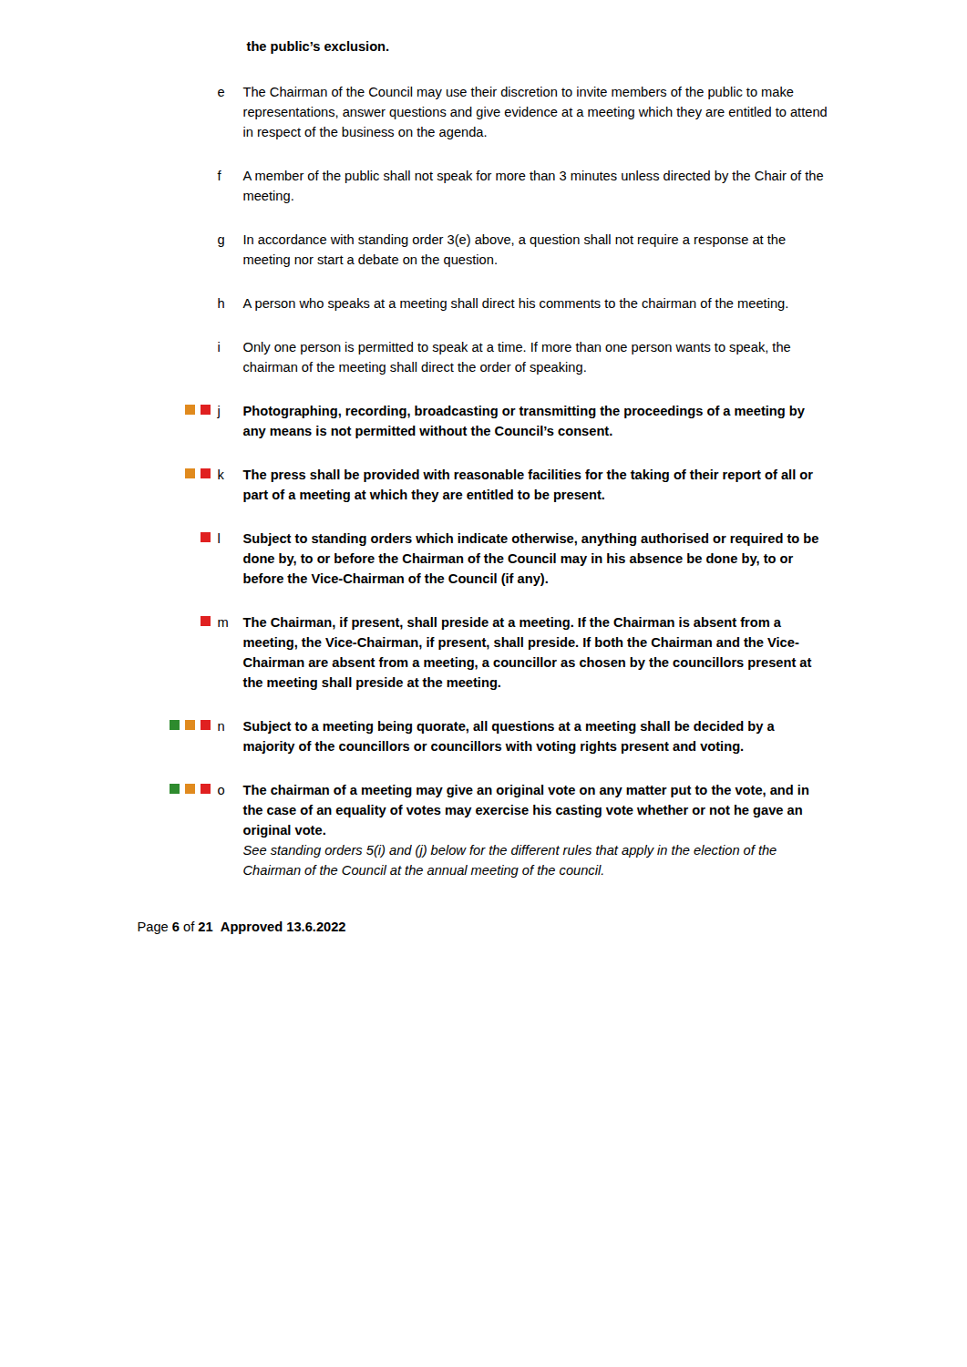the public’s exclusion.
e
The Chairman of the Council may use their discretion to invite members of the public to make representations, answer questions and give evidence at a meeting which they are entitled to attend in respect of the business on the agenda.
f
A member of the public shall not speak for more than 3 minutes unless directed by the Chair of the meeting.
g
In accordance with standing order 3(e) above, a question shall not require a response at the meeting nor start a debate on the question.
h
A person who speaks at a meeting shall direct his comments to the chairman of the meeting.
i
Only one person is permitted to speak at a time. If more than one person wants to speak, the chairman of the meeting shall direct the order of speaking.
j
Photographing, recording, broadcasting or transmitting the proceedings of a meeting by any means is not permitted without the Council’s consent.
k
The press shall be provided with reasonable facilities for the taking of their report of all or part of a meeting at which they are entitled to be present.
l
Subject to standing orders which indicate otherwise, anything authorised or required to be done by, to or before the Chairman of the Council may in his absence be done by, to or before the Vice-Chairman of the Council (if any).
m
The Chairman, if present, shall preside at a meeting. If the Chairman is absent from a meeting, the Vice-Chairman, if present, shall preside. If both the Chairman and the Vice-Chairman are absent from a meeting, a councillor as chosen by the councillors present at the meeting shall preside at the meeting.
n
Subject to a meeting being quorate, all questions at a meeting shall be decided by a majority of the councillors or councillors with voting rights present and voting.
o
The chairman of a meeting may give an original vote on any matter put to the vote, and in the case of an equality of votes may exercise his casting vote whether or not he gave an original vote.
See standing orders 5(i) and (j) below for the different rules that apply in the election of the Chairman of the Council at the annual meeting of the council.
Page 6 of 21 Approved 13.6.2022